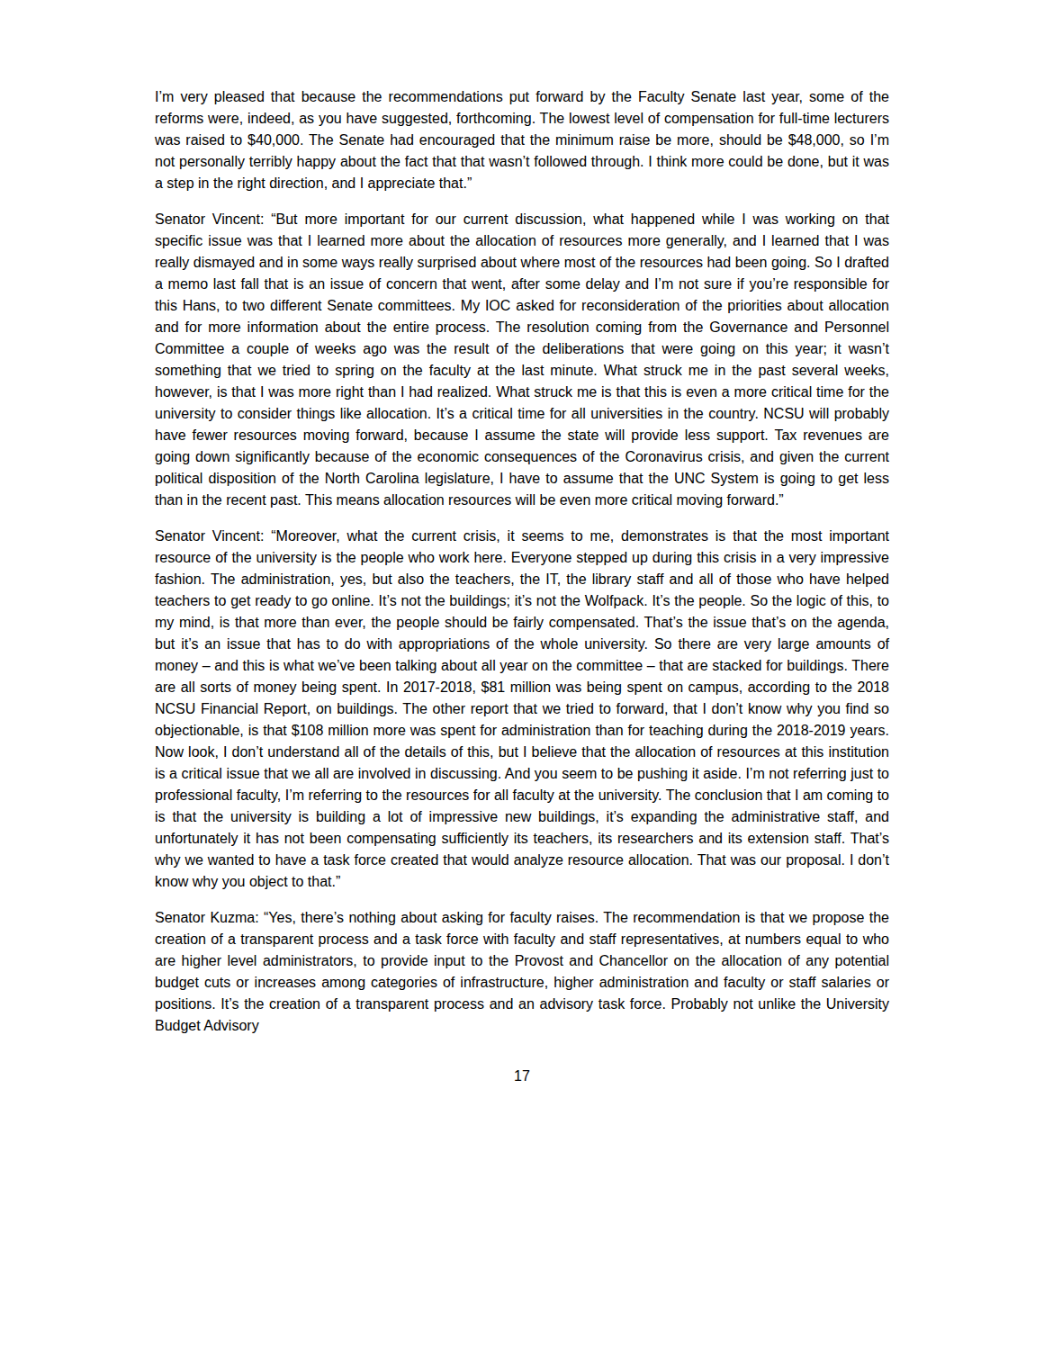I’m very pleased that because the recommendations put forward by the Faculty Senate last year, some of the reforms were, indeed, as you have suggested, forthcoming. The lowest level of compensation for full-time lecturers was raised to $40,000. The Senate had encouraged that the minimum raise be more, should be $48,000, so I’m not personally terribly happy about the fact that that wasn’t followed through. I think more could be done, but it was a step in the right direction, and I appreciate that.”
Senator Vincent: “But more important for our current discussion, what happened while I was working on that specific issue was that I learned more about the allocation of resources more generally, and I learned that I was really dismayed and in some ways really surprised about where most of the resources had been going. So I drafted a memo last fall that is an issue of concern that went, after some delay and I’m not sure if you’re responsible for this Hans, to two different Senate committees. My IOC asked for reconsideration of the priorities about allocation and for more information about the entire process. The resolution coming from the Governance and Personnel Committee a couple of weeks ago was the result of the deliberations that were going on this year; it wasn’t something that we tried to spring on the faculty at the last minute. What struck me in the past several weeks, however, is that I was more right than I had realized. What struck me is that this is even a more critical time for the university to consider things like allocation. It’s a critical time for all universities in the country. NCSU will probably have fewer resources moving forward, because I assume the state will provide less support. Tax revenues are going down significantly because of the economic consequences of the Coronavirus crisis, and given the current political disposition of the North Carolina legislature, I have to assume that the UNC System is going to get less than in the recent past. This means allocation resources will be even more critical moving forward.”
Senator Vincent: “Moreover, what the current crisis, it seems to me, demonstrates is that the most important resource of the university is the people who work here. Everyone stepped up during this crisis in a very impressive fashion. The administration, yes, but also the teachers, the IT, the library staff and all of those who have helped teachers to get ready to go online. It’s not the buildings; it’s not the Wolfpack. It’s the people. So the logic of this, to my mind, is that more than ever, the people should be fairly compensated. That’s the issue that’s on the agenda, but it’s an issue that has to do with appropriations of the whole university. So there are very large amounts of money – and this is what we’ve been talking about all year on the committee – that are stacked for buildings. There are all sorts of money being spent. In 2017-2018, $81 million was being spent on campus, according to the 2018 NCSU Financial Report, on buildings. The other report that we tried to forward, that I don’t know why you find so objectionable, is that $108 million more was spent for administration than for teaching during the 2018-2019 years. Now look, I don’t understand all of the details of this, but I believe that the allocation of resources at this institution is a critical issue that we all are involved in discussing. And you seem to be pushing it aside. I’m not referring just to professional faculty, I’m referring to the resources for all faculty at the university. The conclusion that I am coming to is that the university is building a lot of impressive new buildings, it’s expanding the administrative staff, and unfortunately it has not been compensating sufficiently its teachers, its researchers and its extension staff. That’s why we wanted to have a task force created that would analyze resource allocation. That was our proposal. I don’t know why you object to that.”
Senator Kuzma: “Yes, there’s nothing about asking for faculty raises. The recommendation is that we propose the creation of a transparent process and a task force with faculty and staff representatives, at numbers equal to who are higher level administrators, to provide input to the Provost and Chancellor on the allocation of any potential budget cuts or increases among categories of infrastructure, higher administration and faculty or staff salaries or positions. It’s the creation of a transparent process and an advisory task force. Probably not unlike the University Budget Advisory
17